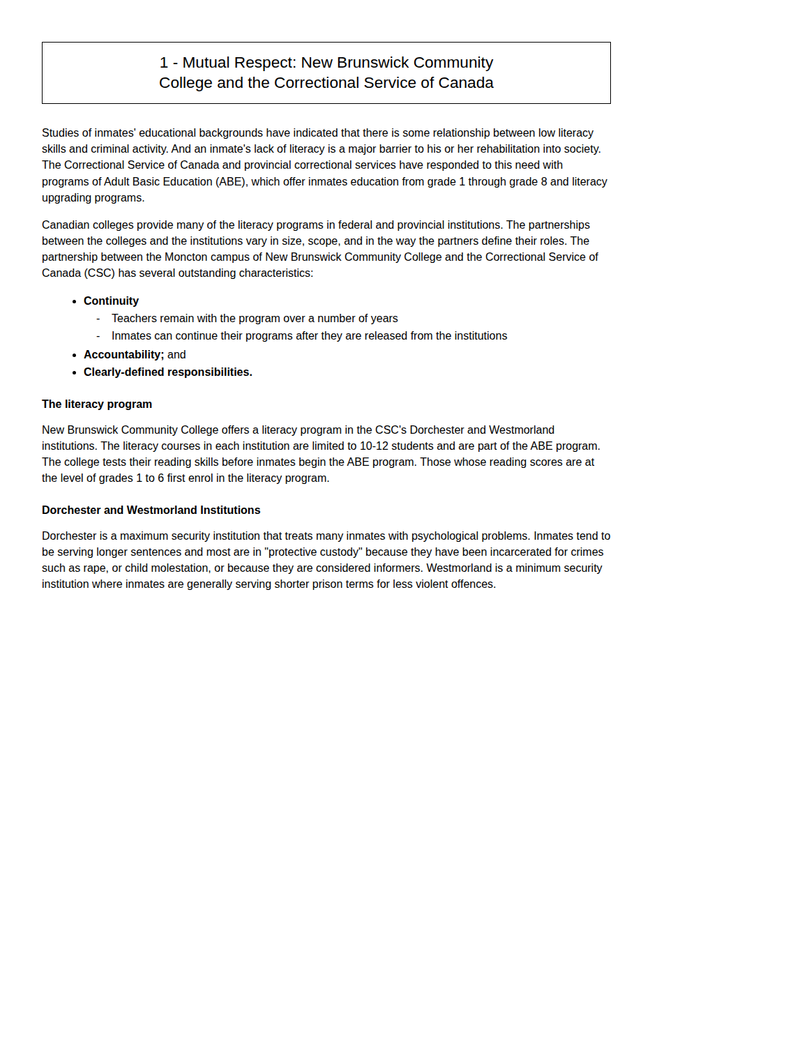1 - Mutual Respect: New Brunswick Community
College and the Correctional Service of Canada
Studies of inmates' educational backgrounds have indicated that there is some relationship between low literacy skills and criminal activity. And an inmate's lack of literacy is a major barrier to his or her rehabilitation into society. The Correctional Service of Canada and provincial correctional services have responded to this need with programs of Adult Basic Education (ABE), which offer inmates education from grade 1 through grade 8 and literacy upgrading programs.
Canadian colleges provide many of the literacy programs in federal and provincial institutions. The partnerships between the colleges and the institutions vary in size, scope, and in the way the partners define their roles. The partnership between the Moncton campus of New Brunswick Community College and the Correctional Service of Canada (CSC) has several outstanding characteristics:
Continuity
Teachers remain with the program over a number of years
Inmates can continue their programs after they are released from the institutions
Accountability; and
Clearly-defined responsibilities.
The literacy program
New Brunswick Community College offers a literacy program in the CSC's Dorchester and Westmorland institutions. The literacy courses in each institution are limited to 10-12 students and are part of the ABE program. The college tests their reading skills before inmates begin the ABE program. Those whose reading scores are at the level of grades 1 to 6 first enrol in the literacy program.
Dorchester and Westmorland Institutions
Dorchester is a maximum security institution that treats many inmates with psychological problems. Inmates tend to be serving longer sentences and most are in "protective custody" because they have been incarcerated for crimes such as rape, or child molestation, or because they are considered informers. Westmorland is a minimum security institution where inmates are generally serving shorter prison terms for less violent offences.